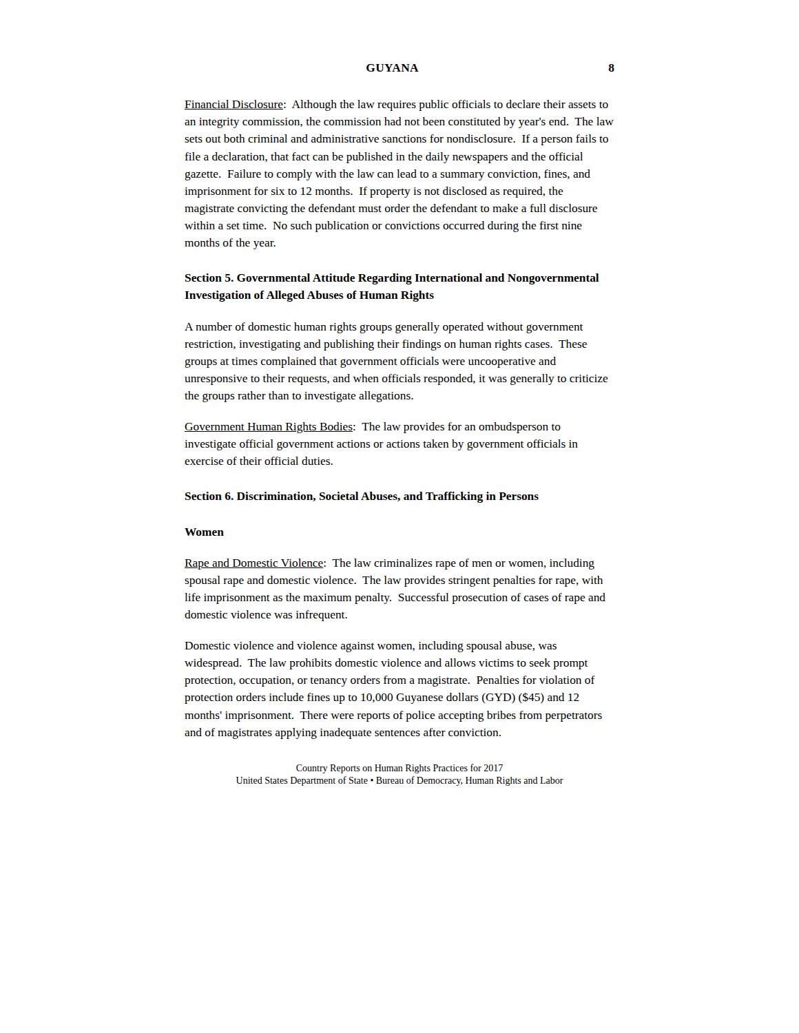GUYANA 8
Financial Disclosure: Although the law requires public officials to declare their assets to an integrity commission, the commission had not been constituted by year's end. The law sets out both criminal and administrative sanctions for nondisclosure. If a person fails to file a declaration, that fact can be published in the daily newspapers and the official gazette. Failure to comply with the law can lead to a summary conviction, fines, and imprisonment for six to 12 months. If property is not disclosed as required, the magistrate convicting the defendant must order the defendant to make a full disclosure within a set time. No such publication or convictions occurred during the first nine months of the year.
Section 5. Governmental Attitude Regarding International and Nongovernmental Investigation of Alleged Abuses of Human Rights
A number of domestic human rights groups generally operated without government restriction, investigating and publishing their findings on human rights cases. These groups at times complained that government officials were uncooperative and unresponsive to their requests, and when officials responded, it was generally to criticize the groups rather than to investigate allegations.
Government Human Rights Bodies: The law provides for an ombudsperson to investigate official government actions or actions taken by government officials in exercise of their official duties.
Section 6. Discrimination, Societal Abuses, and Trafficking in Persons
Women
Rape and Domestic Violence: The law criminalizes rape of men or women, including spousal rape and domestic violence. The law provides stringent penalties for rape, with life imprisonment as the maximum penalty. Successful prosecution of cases of rape and domestic violence was infrequent.
Domestic violence and violence against women, including spousal abuse, was widespread. The law prohibits domestic violence and allows victims to seek prompt protection, occupation, or tenancy orders from a magistrate. Penalties for violation of protection orders include fines up to 10,000 Guyanese dollars (GYD) ($45) and 12 months' imprisonment. There were reports of police accepting bribes from perpetrators and of magistrates applying inadequate sentences after conviction.
Country Reports on Human Rights Practices for 2017
United States Department of State • Bureau of Democracy, Human Rights and Labor